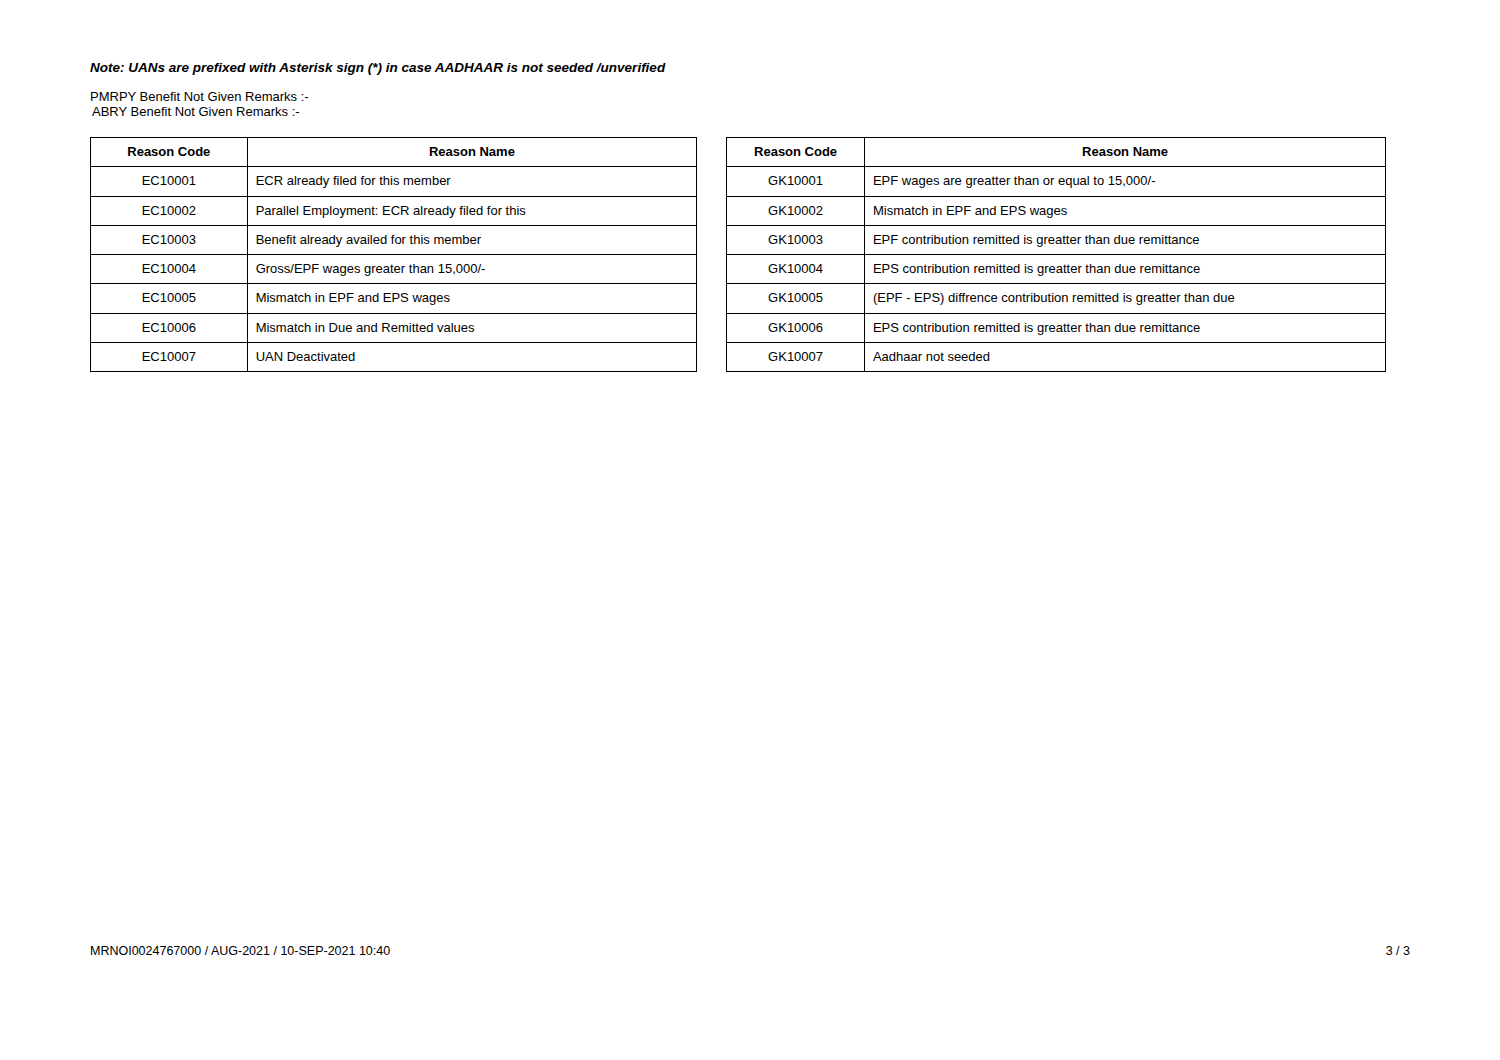Note: UANs are prefixed with Asterisk sign (*) in case AADHAAR is not seeded /unverified
PMRPY Benefit Not Given Remarks :-
ABRY Benefit Not Given Remarks :-
| Reason Code | Reason Name |
| --- | --- |
| EC10001 | ECR already filed for this member |
| EC10002 | Parallel Employment: ECR already filed for this |
| EC10003 | Benefit already availed for this member |
| EC10004 | Gross/EPF wages greater than 15,000/- |
| EC10005 | Mismatch in EPF and EPS wages |
| EC10006 | Mismatch in Due and Remitted values |
| EC10007 | UAN Deactivated |
| Reason Code | Reason Name |
| --- | --- |
| GK10001 | EPF wages are greatter than or equal to 15,000/- |
| GK10002 | Mismatch in EPF and EPS wages |
| GK10003 | EPF contribution remitted is greatter than due remittance |
| GK10004 | EPS contribution remitted is greatter than due remittance |
| GK10005 | (EPF - EPS) diffrence contribution remitted is greatter than due |
| GK10006 | EPS contribution remitted is greatter than due remittance |
| GK10007 | Aadhaar not seeded |
MRNOI0024767000 / AUG-2021 / 10-SEP-2021 10:40
3 / 3